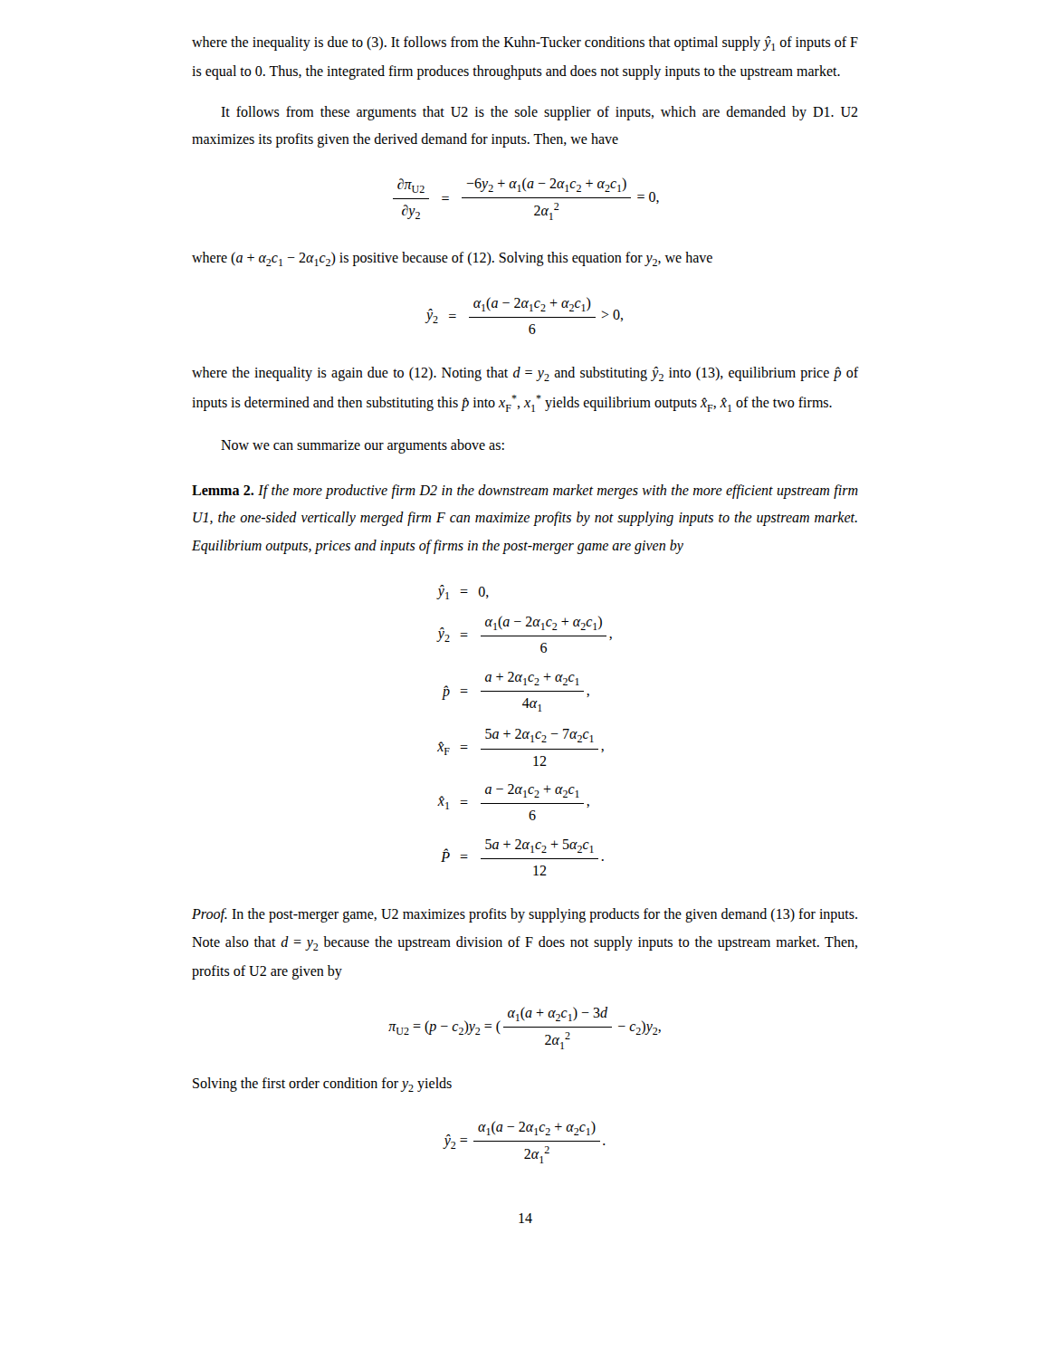where the inequality is due to (3). It follows from the Kuhn-Tucker conditions that optimal supply ŷ1 of inputs of F is equal to 0. Thus, the integrated firm produces throughputs and does not supply inputs to the upstream market.
It follows from these arguments that U2 is the sole supplier of inputs, which are demanded by D1. U2 maximizes its profits given the derived demand for inputs. Then, we have
| ∂ π U2 ∂ y 2 | = | −6 y 2 + α 1 ( a − 2 α 1 c 2 + α 2 c 1 ) 2 α 1 2 = 0, |
where (a + α2c1 − 2α1c2) is positive because of (12). Solving this equation for y2, we have
| ŷ 2 | = | α 1 ( a − 2 α 1 c 2 + α 2 c 1 ) 6 > 0, |
where the inequality is again due to (12). Noting that d = y2 and substituting ŷ2 into (13), equilibrium price p̂ of inputs is determined and then substituting this p̂ into xF*, x1* yields equilibrium outputs x̂F, x̂1 of the two firms.
Now we can summarize our arguments above as:
Lemma 2. If the more productive firm D2 in the downstream market merges with the more efficient upstream firm U1, the one-sided vertically merged firm F can maximize profits by not supplying inputs to the upstream market. Equilibrium outputs, prices and inputs of firms in the post-merger game are given by
| ŷ 1 | = | 0, |
| ŷ 2 | = | α 1 ( a − 2 α 1 c 2 + α 2 c 1 ) 6 , |
| p̂ | = | a + 2 α 1 c 2 + α 2 c 1 4 α 1 , |
| x̂ F | = | 5 a + 2 α 1 c 2 − 7 α 2 c 1 12 , |
| x̂ 1 | = | a − 2 α 1 c 2 + α 2 c 1 6 , |
| P̂ | = | 5 a + 2 α 1 c 2 + 5 α 2 c 1 12 . |
Proof. In the post-merger game, U2 maximizes profits by supplying products for the given demand (13) for inputs. Note also that d = y2 because the upstream division of F does not supply inputs to the upstream market. Then, profits of U2 are given by
πU2 = (p − c2)y2 = (α1(a + α2c1) − 3d 2α12 − c2)y2,
Solving the first order condition for y2 yields
ŷ2 = α1(a − 2α1c2 + α2c1) 2α12.
14